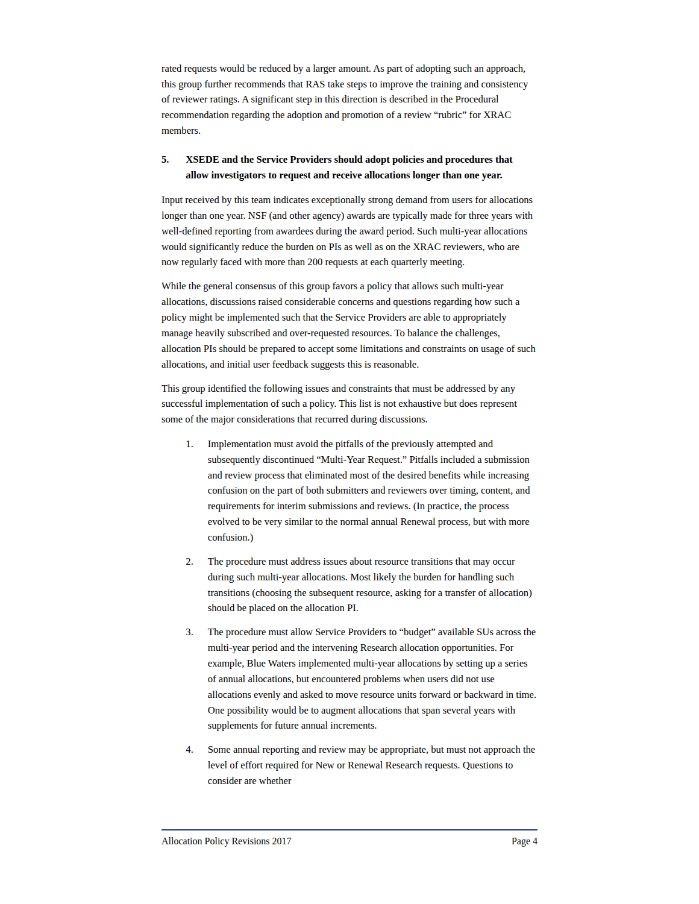rated requests would be reduced by a larger amount. As part of adopting such an approach, this group further recommends that RAS take steps to improve the training and consistency of reviewer ratings. A significant step in this direction is described in the Procedural recommendation regarding the adoption and promotion of a review “rubric” for XRAC members.
5. XSEDE and the Service Providers should adopt policies and procedures that allow investigators to request and receive allocations longer than one year.
Input received by this team indicates exceptionally strong demand from users for allocations longer than one year. NSF (and other agency) awards are typically made for three years with well-defined reporting from awardees during the award period. Such multi-year allocations would significantly reduce the burden on PIs as well as on the XRAC reviewers, who are now regularly faced with more than 200 requests at each quarterly meeting.
While the general consensus of this group favors a policy that allows such multi-year allocations, discussions raised considerable concerns and questions regarding how such a policy might be implemented such that the Service Providers are able to appropriately manage heavily subscribed and over-requested resources. To balance the challenges, allocation PIs should be prepared to accept some limitations and constraints on usage of such allocations, and initial user feedback suggests this is reasonable.
This group identified the following issues and constraints that must be addressed by any successful implementation of such a policy. This list is not exhaustive but does represent some of the major considerations that recurred during discussions.
Implementation must avoid the pitfalls of the previously attempted and subsequently discontinued “Multi-Year Request.” Pitfalls included a submission and review process that eliminated most of the desired benefits while increasing confusion on the part of both submitters and reviewers over timing, content, and requirements for interim submissions and reviews. (In practice, the process evolved to be very similar to the normal annual Renewal process, but with more confusion.)
The procedure must address issues about resource transitions that may occur during such multi-year allocations. Most likely the burden for handling such transitions (choosing the subsequent resource, asking for a transfer of allocation) should be placed on the allocation PI.
The procedure must allow Service Providers to “budget” available SUs across the multi-year period and the intervening Research allocation opportunities. For example, Blue Waters implemented multi-year allocations by setting up a series of annual allocations, but encountered problems when users did not use allocations evenly and asked to move resource units forward or backward in time. One possibility would be to augment allocations that span several years with supplements for future annual increments.
Some annual reporting and review may be appropriate, but must not approach the level of effort required for New or Renewal Research requests. Questions to consider are whether
Allocation Policy Revisions 2017 Page 4